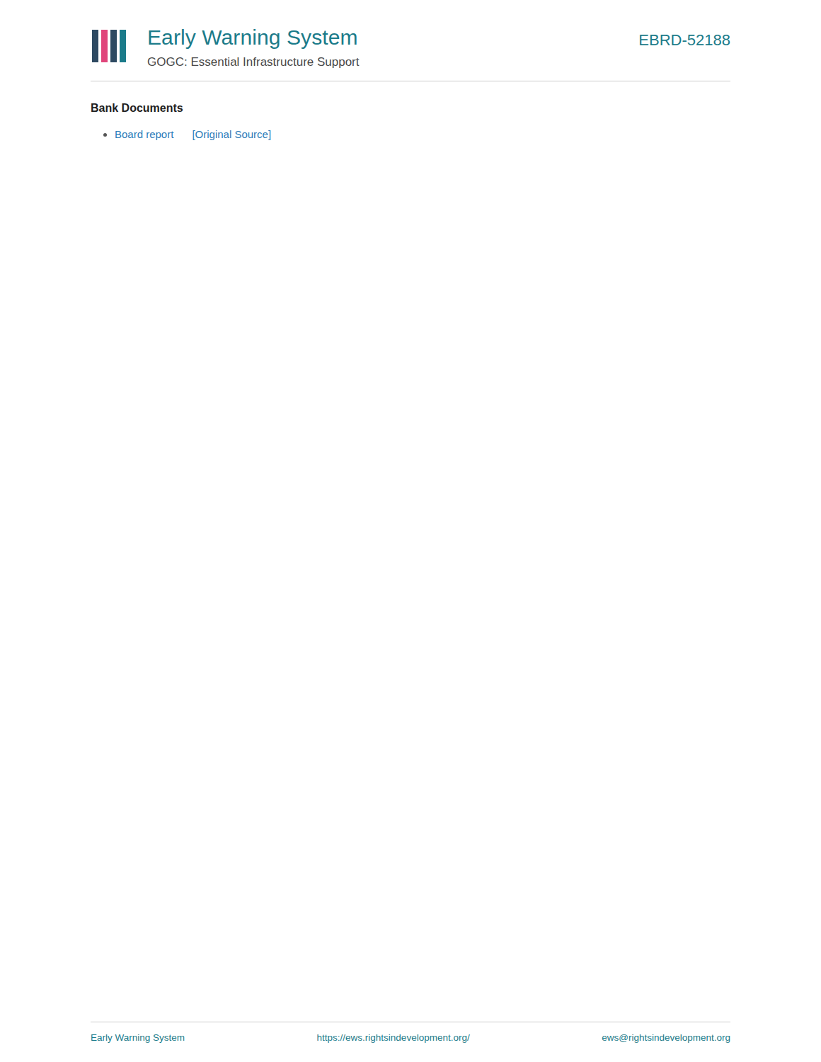Early Warning System
GOGC: Essential Infrastructure Support
EBRD-52188
Bank Documents
Board report[Original Source]
Early Warning System
https://ews.rightsindevelopment.org/
ews@rightsindevelopment.org